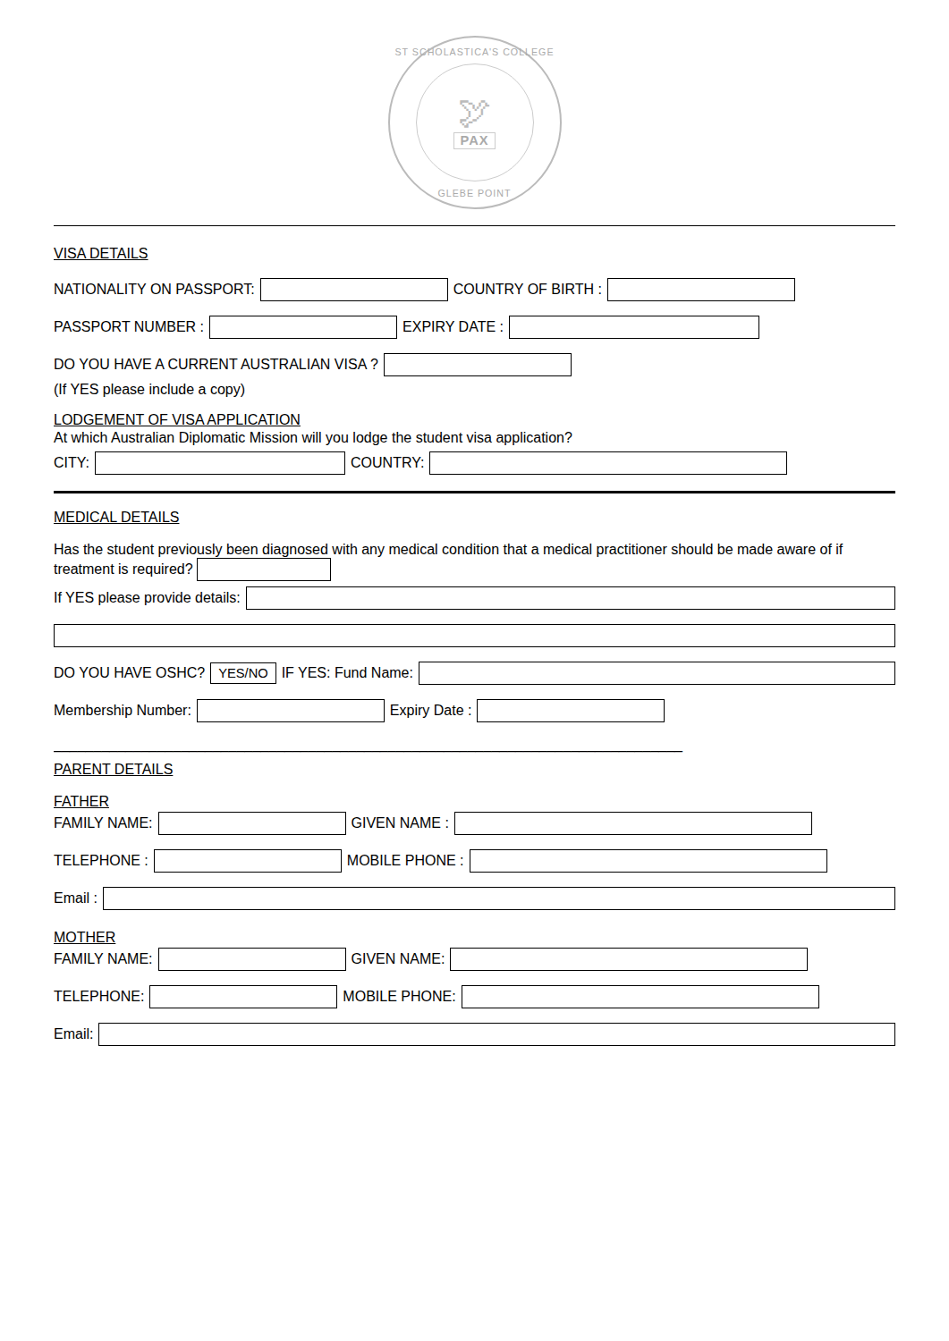ST SCHOLASTICA'S COLLEGE
🕊
PAX
GLEBE POINT
VISA DETAILS
NATIONALITY ON PASSPORT: COUNTRY OF BIRTH :
PASSPORT NUMBER : EXPIRY DATE :
DO YOU HAVE A CURRENT AUSTRALIAN VISA ?
(If YES please include a copy)
LODGEMENT OF VISA APPLICATION
At which Australian Diplomatic Mission will you lodge the student visa application?
CITY: COUNTRY:
MEDICAL DETAILS
Has the student previously been diagnosed with any medical condition that a medical practitioner should be made aware of if treatment is required?
If YES please provide details:
DO YOU HAVE OSHC? YES/NO IF YES: Fund Name:
Membership Number: Expiry Date :
_______________________________________________________________________________
PARENT DETAILS
FATHER
FAMILY NAME: GIVEN NAME :
TELEPHONE : MOBILE PHONE :
Email :
MOTHER
FAMILY NAME: GIVEN NAME:
TELEPHONE: MOBILE PHONE:
Email: